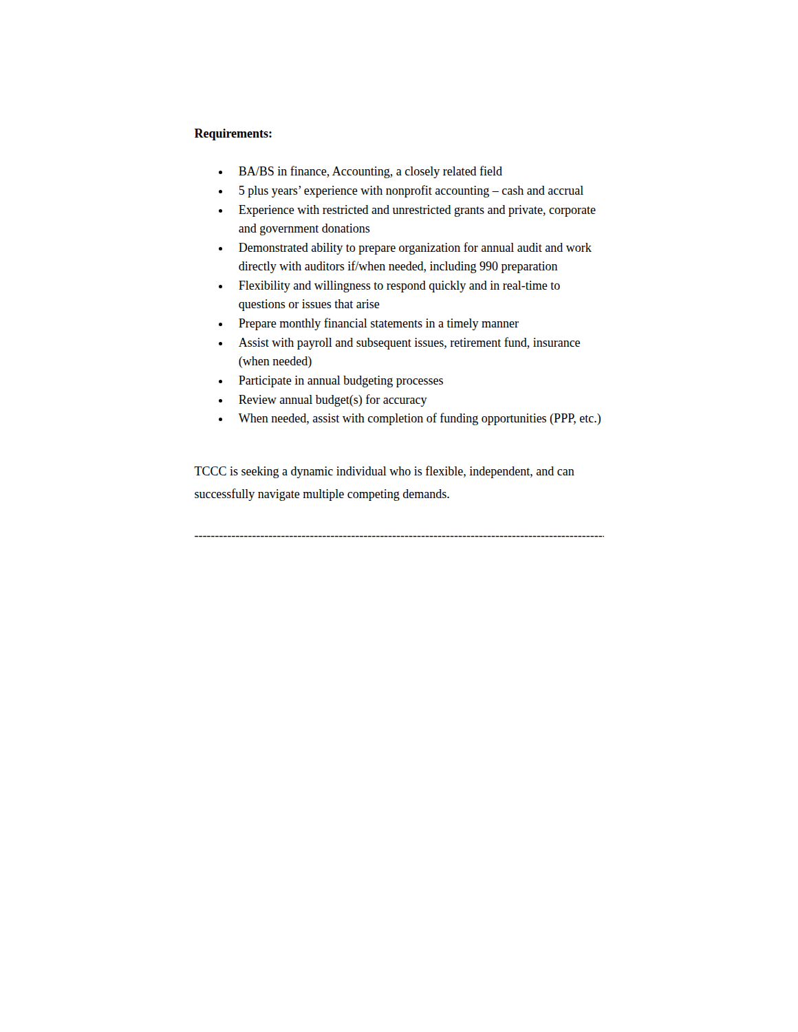Requirements:
BA/BS in finance, Accounting, a closely related field
5 plus years’ experience with nonprofit accounting – cash and accrual
Experience with restricted and unrestricted grants and private, corporate and government donations
Demonstrated ability to prepare organization for annual audit and work directly with auditors if/when needed, including 990 preparation
Flexibility and willingness to respond quickly and in real-time to questions or issues that arise
Prepare monthly financial statements in a timely manner
Assist with payroll and subsequent issues, retirement fund, insurance (when needed)
Participate in annual budgeting processes
Review annual budget(s) for accuracy
When needed, assist with completion of funding opportunities (PPP, etc.)
TCCC is seeking a dynamic individual who is flexible, independent, and can successfully navigate multiple competing demands.
-------------------------------------------------------------------------------------------------------------------------------